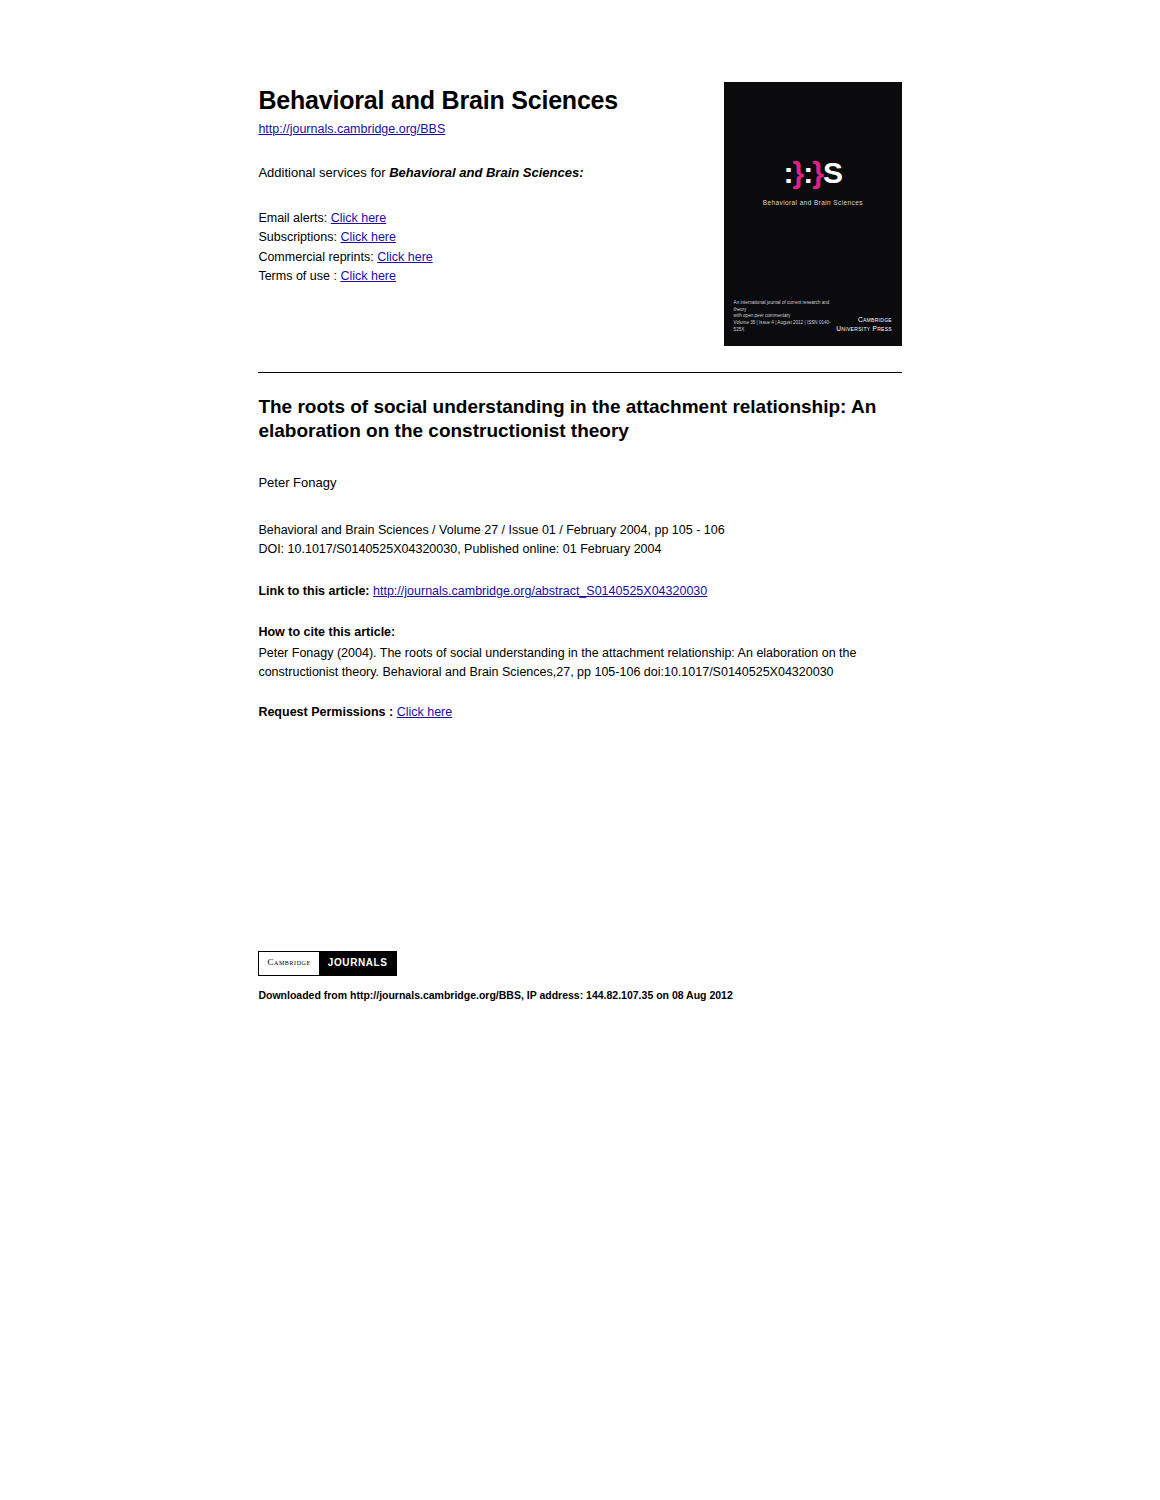Behavioral and Brain Sciences
http://journals.cambridge.org/BBS
Additional services for Behavioral and Brain Sciences:
Email alerts: Click here
Subscriptions: Click here
Commercial reprints: Click here
Terms of use : Click here
:}:}S
Behavioral and Brain Sciences
An international journal of current research and theory
with open peer commentary
Volume 35 | Issue 4 | August 2012 | ISSN 0140-525X
Cambridge
University Press
The roots of social understanding in the attachment relationship: An elaboration on the constructionist theory
Peter Fonagy
Behavioral and Brain Sciences / Volume 27 / Issue 01 / February 2004, pp 105 - 106
DOI: 10.1017/S0140525X04320030, Published online: 01 February 2004
Link to this article: http://journals.cambridge.org/abstract_S0140525X04320030
How to cite this article: Peter Fonagy (2004). The roots of social understanding in the attachment relationship: An elaboration on the constructionist theory. Behavioral and Brain Sciences,27, pp 105-106 doi:10.1017/S0140525X04320030
Request Permissions : Click here
Cambridge
JOURNALS
Downloaded from http://journals.cambridge.org/BBS, IP address: 144.82.107.35 on 08 Aug 2012